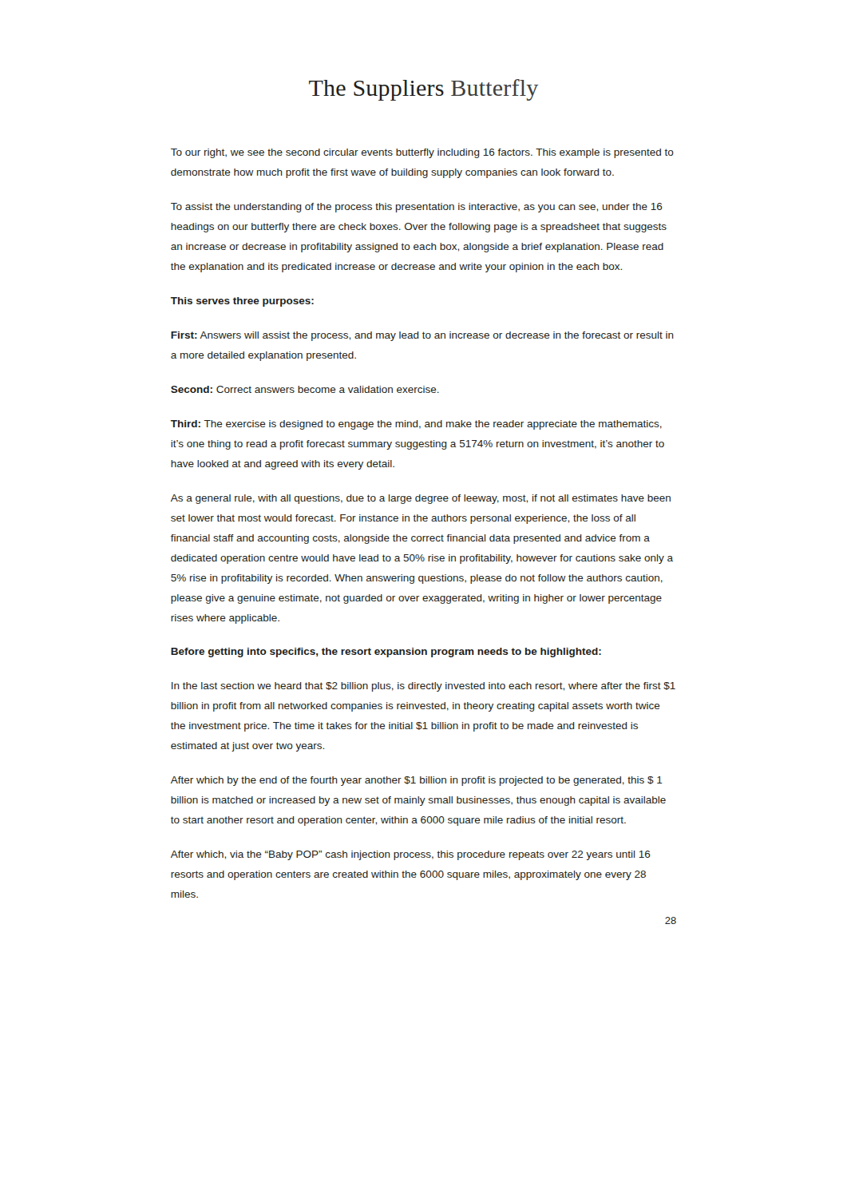The Suppliers Butterfly
To our right, we see the second circular events butterfly including 16 factors. This example is presented to demonstrate how much profit the first wave of building supply companies can look forward to.
To assist the understanding of the process this presentation is interactive, as you can see, under the 16 headings on our butterfly there are check boxes. Over the following page is a spreadsheet that suggests an increase or decrease in profitability assigned to each box, alongside a brief explanation. Please read the explanation and its predicated increase or decrease and write your opinion in the each box.
This serves three purposes:
First: Answers will assist the process, and may lead to an increase or decrease in the forecast or result in a more detailed explanation presented.
Second: Correct answers become a validation exercise.
Third: The exercise is designed to engage the mind, and make the reader appreciate the mathematics, it’s one thing to read a profit forecast summary suggesting a 5174% return on investment, it’s another to have looked at and agreed with its every detail.
As a general rule, with all questions, due to a large degree of leeway, most, if not all estimates have been set lower that most would forecast. For instance in the authors personal experience, the loss of all financial staff and accounting costs, alongside the correct financial data presented and advice from a dedicated operation centre would have lead to a 50% rise in profitability, however for cautions sake only a 5% rise in profitability is recorded. When answering questions, please do not follow the authors caution, please give a genuine estimate, not guarded or over exaggerated, writing in higher or lower percentage rises where applicable.
Before getting into specifics, the resort expansion program needs to be highlighted:
In the last section we heard that $2 billion plus, is directly invested into each resort, where after the first $1 billion in profit from all networked companies is reinvested, in theory creating capital assets worth twice the investment price. The time it takes for the initial $1 billion in profit to be made and reinvested is estimated at just over two years.
After which by the end of the fourth year another $1 billion in profit is projected to be generated, this $ 1 billion is matched or increased by a new set of mainly small businesses, thus enough capital is available to start another resort and operation center, within a 6000 square mile radius of the initial resort.
After which, via the “Baby POP” cash injection process, this procedure repeats over 22 years until 16 resorts and operation centers are created within the 6000 square miles, approximately one every 28 miles.
28